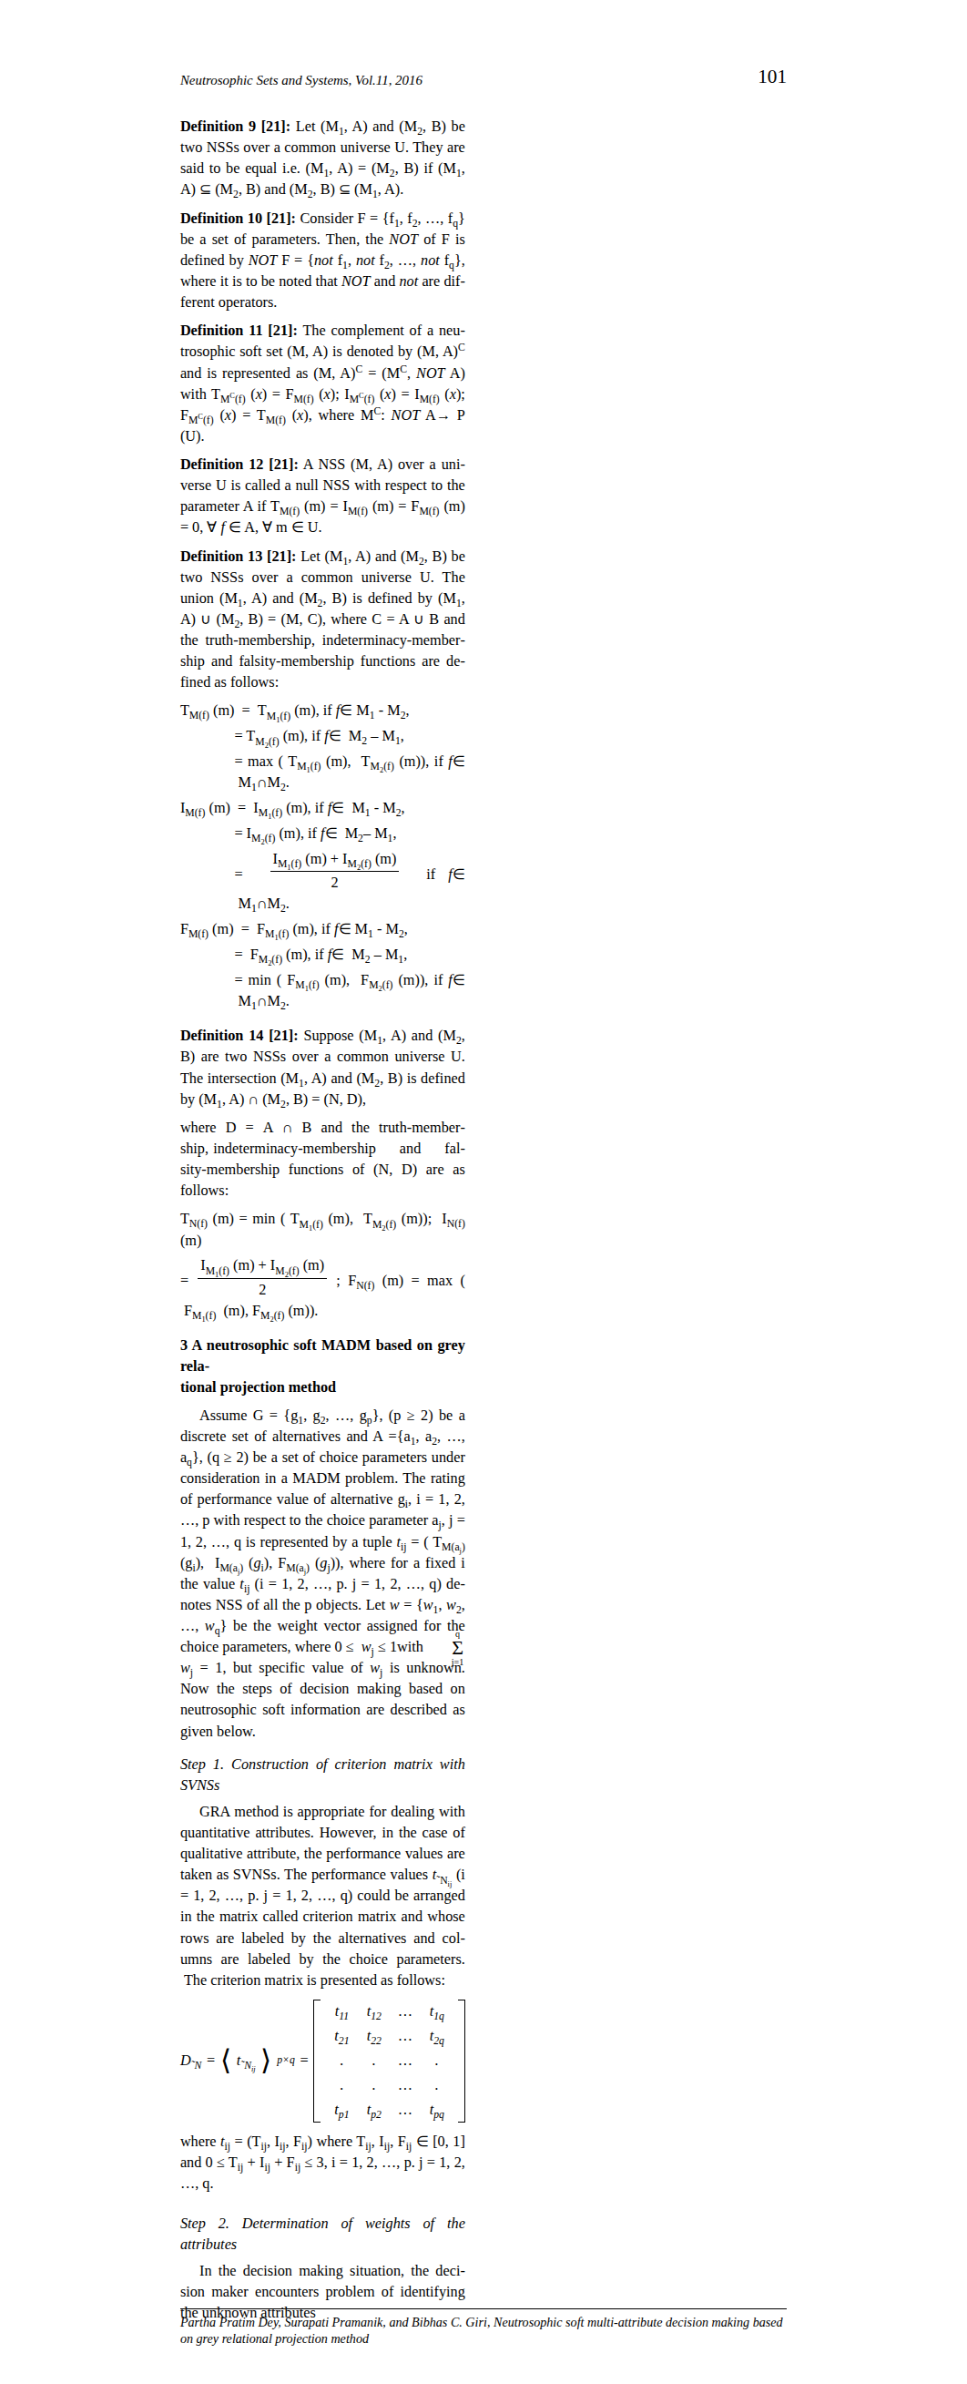Neutrosophic Sets and Systems, Vol.11, 2016
101
Definition 9 [21]: Let (M1, A) and (M2, B) be two NSSs over a common universe U. They are said to be equal i.e. (M1, A) = (M2, B) if (M1, A) ⊆ (M2, B) and (M2, B) ⊆ (M1, A).
Definition 10 [21]: Consider F = {f1, f2, …, fq} be a set of parameters. Then, the NOT of F is defined by NOT F = {not f1, not f2, …, not fq}, where it is to be noted that NOT and not are different operators.
Definition 11 [21]: The complement of a neutrosophic soft set (M, A) is denoted by (M, A)C and is represented as (M, A)C = (MC, NOT A) with TMC(f) (x) = FM(f) (x); IMC(f) (x) = IM(f) (x); FMC(f) (x) = TM(f) (x), where MC: NOT A→ P (U).
Definition 12 [21]: A NSS (M, A) over a universe U is called a null NSS with respect to the parameter A if TM(f) (m) = IM(f) (m) = FM(f) (m) = 0, ∀ f ∈ A, ∀ m ∈ U.
Definition 13 [21]: Let (M1, A) and (M2, B) be two NSSs over a common universe U. The union (M1, A) and (M2, B) is defined by (M1, A) ∪ (M2, B) = (M, C), where C = A ∪ B and the truth-membership, indeterminacy-membership and falsity-membership functions are defined as follows:
TM(f) (m) = TM1(f) (m), if f∈ M1 - M2,
= TM2(f) (m), if f∈ M2 – M1,
= max ( TM1(f) (m), TM2(f) (m)), if f∈ M1∩M2.
IM(f) (m) = IM1(f) (m), if f∈ M1 - M2,
= IM2(f) (m), if f∈ M2– M1,
= IM1(f) (m) + IM2(f) (m) 2 if f∈ M1∩M2.
FM(f) (m) = FM1(f) (m), if f∈ M1 - M2,
= FM2(f) (m), if f∈ M2 – M1,
= min ( FM1(f) (m), FM2(f) (m)), if f∈ M1∩M2.
Definition 14 [21]: Suppose (M1, A) and (M2, B) are two NSSs over a common universe U. The intersection (M1, A) and (M2, B) is defined by (M1, A) ∩ (M2, B) = (N, D),
where D = A ∩ B and the truth-membership, indeterminacy-membership and falsity-membership functions of (N, D) are as follows:
TN(f) (m) = min ( TM1(f) (m), TM2(f) (m)); IN(f) (m)
= IM1(f) (m) + IM2(f) (m) 2 ; FN(f) (m) = max ( FM1(f) (m), FM2(f) (m)).
3 A neutrosophic soft MADM based on grey rela-
tional projection method
Assume G = {g1, g2, …, gp}, (p ≥ 2) be a discrete set of alternatives and A ={a1, a2, …, aq}, (q ≥ 2) be a set of choice parameters under consideration in a MADM problem. The rating of performance value of alternative gi, i = 1, 2, …, p with respect to the choice parameter aj, j = 1, 2, …, q is represented by a tuple tij = ( TM(aj) (gi), IM(aj) (gi), FM(aj) (gj)), where for a fixed i the value tij (i = 1, 2, …, p. j = 1, 2, …, q) denotes NSS of all the p objects. Let w = {w1, w2, …, wq} be the weight vector assigned for the choice parameters, where 0 ≤ wj ≤ 1with qΣj=1 wj = 1, but specific value of wj is unknown. Now the steps of decision making based on neutrosophic soft information are described as given below.
Step 1. Construction of criterion matrix with SVNSs
GRA method is appropriate for dealing with quantitative attributes. However, in the case of qualitative attribute, the performance values are taken as SVNSs. The performance values t˜Nij (i = 1, 2, …, p. j = 1, 2, …, q) could be arranged in the matrix called criterion matrix and whose rows are labeled by the alternatives and columns are labeled by the choice parameters. The criterion matrix is presented as follows:
D˜N = ⟨ t˜Nij ⟩ p×q =
| t 11 | t 12 | … | t 1q |
| t 21 | t 22 | … | t 2q |
| . | . | … | . |
| . | . | … | . |
| t p1 | t p2 | … | t pq |
where tij = (Tij, Iij, Fij) where Tij, Iij, Fij ∈ [0, 1] and 0 ≤ Tij + Iij + Fij ≤ 3, i = 1, 2, …, p. j = 1, 2, …, q.
Step 2. Determination of weights of the attributes
In the decision making situation, the decision maker encounters problem of identifying the unknown attributes
Partha Pratim Dey, Surapati Pramanik, and Bibhas C. Giri, Neutrosophic soft multi-attribute decision making based on grey relational projection method